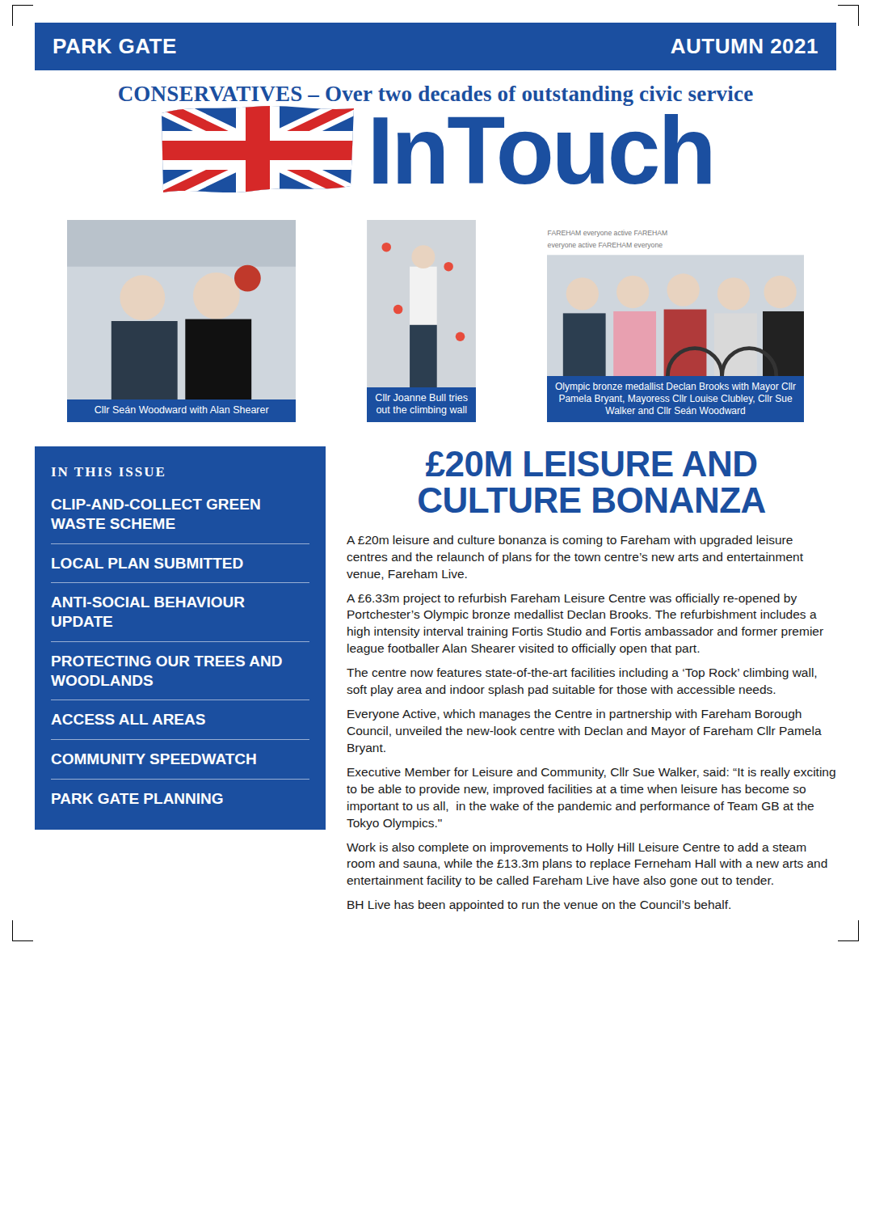PARK GATE AUTUMN 2021
CONSERVATIVES – Over two decades of outstanding civic service
InTouch
Cllr Seán Woodward with Alan Shearer
Cllr Joanne Bull tries out the climbing wall
Olympic bronze medallist Declan Brooks with Mayor Cllr Pamela Bryant, Mayoress Cllr Louise Clubley, Cllr Sue Walker and Cllr Seán Woodward
IN THIS ISSUE
Clip-and-collect green waste scheme
Local plan submitted
Anti-social behaviour update
Protecting our trees and woodlands
Access all areas
Community speedwatch
Park Gate planning
£20M LEISURE AND CULTURE BONANZA
A £20m leisure and culture bonanza is coming to Fareham with upgraded leisure centres and the relaunch of plans for the town centre’s new arts and entertainment venue, Fareham Live.
A £6.33m project to refurbish Fareham Leisure Centre was officially re-opened by Portchester’s Olympic bronze medallist Declan Brooks. The refurbishment includes a high intensity interval training Fortis Studio and Fortis ambassador and former premier league footballer Alan Shearer visited to officially open that part.
The centre now features state-of-the-art facilities including a ‘Top Rock’ climbing wall, soft play area and indoor splash pad suitable for those with accessible needs.
Everyone Active, which manages the Centre in partnership with Fareham Borough Council, unveiled the new-look centre with Declan and Mayor of Fareham Cllr Pamela Bryant.
Executive Member for Leisure and Community, Cllr Sue Walker, said: “It is really exciting to be able to provide new, improved facilities at a time when leisure has become so important to us all, in the wake of the pandemic and performance of Team GB at the Tokyo Olympics."
Work is also complete on improvements to Holly Hill Leisure Centre to add a steam room and sauna, while the £13.3m plans to replace Ferneham Hall with a new arts and entertainment facility to be called Fareham Live have also gone out to tender.
BH Live has been appointed to run the venue on the Council’s behalf.